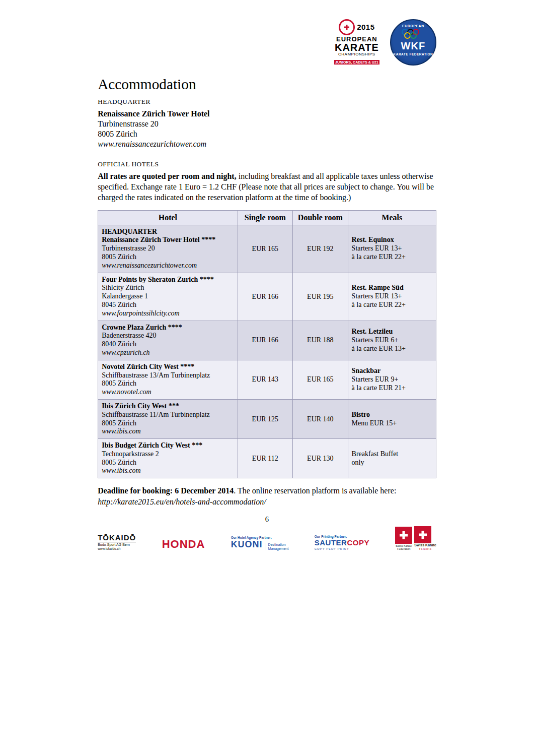2015
EUROPEAN
KARATE
CHAMPIONSHIPS
JUNIORS, CADETS & U21
EUROPEAN
WKF
KARATE FEDERATION
Accommodation
HEADQUARTER
Renaissance Zürich Tower Hotel
Turbinenstrasse 20
8005 Zürich
www.renaissancezurichtower.com
OFFICIAL HOTELS
All rates are quoted per room and night, including breakfast and all applicable taxes unless otherwise specified. Exchange rate 1 Euro = 1.2 CHF (Please note that all prices are subject to change. You will be charged the rates indicated on the reservation platform at the time of booking.)
| Hotel | Single room | Double room | Meals |
| --- | --- | --- | --- |
| HEADQUARTER Renaissance Zürich Tower Hotel **** Turbinenstrasse 20 8005 Zürich www.renaissancezurichtower.com | EUR 165 | EUR 192 | Rest. Equinox Starters EUR 13+ à la carte EUR 22+ |
| Four Points by Sheraton Zurich **** Sihlcity Zürich Kalandergasse 1 8045 Zürich www.fourpointssihlcity.com | EUR 166 | EUR 195 | Rest. Rampe Süd Starters EUR 13+ à la carte EUR 22+ |
| Crowne Plaza Zurich **** Badenerstrasse 420 8040 Zürich www.cpzurich.ch | EUR 166 | EUR 188 | Rest. Letzileu Starters EUR 6+ à la carte EUR 13+ |
| Novotel Zürich City West **** Schiffbaustrasse 13/Am Turbinenplatz 8005 Zürich www.novotel.com | EUR 143 | EUR 165 | Snackbar Starters EUR 9+ à la carte EUR 21+ |
| Ibis Zürich City West *** Schiffbaustrasse 11/Am Turbinenplatz 8005 Zürich www.ibis.com | EUR 125 | EUR 140 | Bistro Menu EUR 15+ |
| Ibis Budget Zürich City West *** Technoparkstrasse 2 8005 Zürich www.ibis.com | EUR 112 | EUR 130 | Breakfast Buffet only |
Deadline for booking: 6 December 2014. The online reservation platform is available here:
http://karate2015.eu/en/hotels-and-accommodation/
6
TŌKAIDŌ
Budo-Sport AG Bern
www.tokaido.ch
HONDA
Our Hotel Agency Partner:
KUONI Destination
Management
Our Printing Partner:
SAUTERCOPY
COPY PLOT PRINT
Swiss Karate
Federation
Swiss Karate
Talents